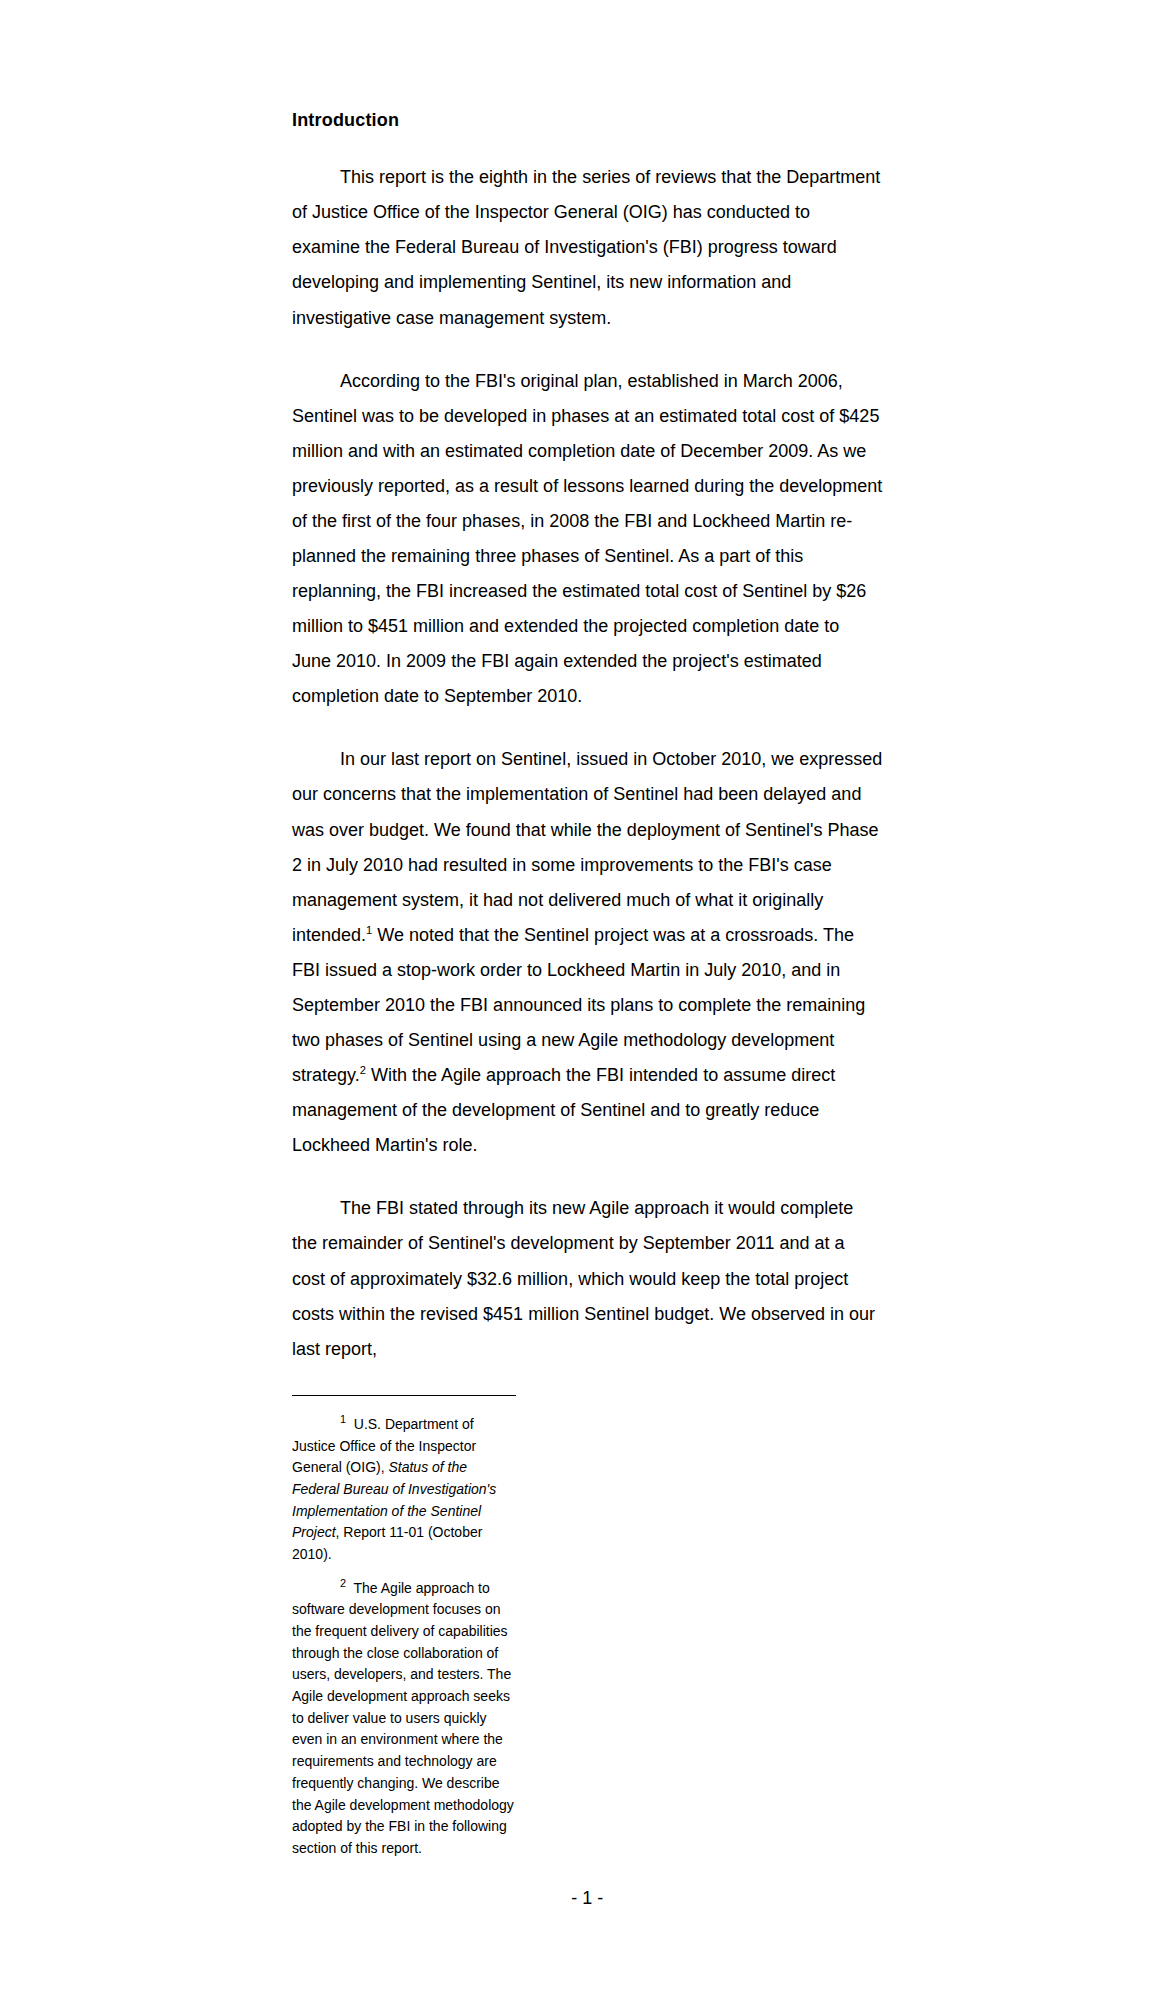Introduction
This report is the eighth in the series of reviews that the Department of Justice Office of the Inspector General (OIG) has conducted to examine the Federal Bureau of Investigation's (FBI) progress toward developing and implementing Sentinel, its new information and investigative case management system.
According to the FBI's original plan, established in March 2006, Sentinel was to be developed in phases at an estimated total cost of $425 million and with an estimated completion date of December 2009. As we previously reported, as a result of lessons learned during the development of the first of the four phases, in 2008 the FBI and Lockheed Martin re-planned the remaining three phases of Sentinel. As a part of this replanning, the FBI increased the estimated total cost of Sentinel by $26 million to $451 million and extended the projected completion date to June 2010. In 2009 the FBI again extended the project's estimated completion date to September 2010.
In our last report on Sentinel, issued in October 2010, we expressed our concerns that the implementation of Sentinel had been delayed and was over budget. We found that while the deployment of Sentinel's Phase 2 in July 2010 had resulted in some improvements to the FBI's case management system, it had not delivered much of what it originally intended.1 We noted that the Sentinel project was at a crossroads. The FBI issued a stop-work order to Lockheed Martin in July 2010, and in September 2010 the FBI announced its plans to complete the remaining two phases of Sentinel using a new Agile methodology development strategy.2 With the Agile approach the FBI intended to assume direct management of the development of Sentinel and to greatly reduce Lockheed Martin's role.
The FBI stated through its new Agile approach it would complete the remainder of Sentinel's development by September 2011 and at a cost of approximately $32.6 million, which would keep the total project costs within the revised $451 million Sentinel budget. We observed in our last report,
1 U.S. Department of Justice Office of the Inspector General (OIG), Status of the Federal Bureau of Investigation's Implementation of the Sentinel Project, Report 11-01 (October 2010).
2 The Agile approach to software development focuses on the frequent delivery of capabilities through the close collaboration of users, developers, and testers. The Agile development approach seeks to deliver value to users quickly even in an environment where the requirements and technology are frequently changing. We describe the Agile development methodology adopted by the FBI in the following section of this report.
- 1 -